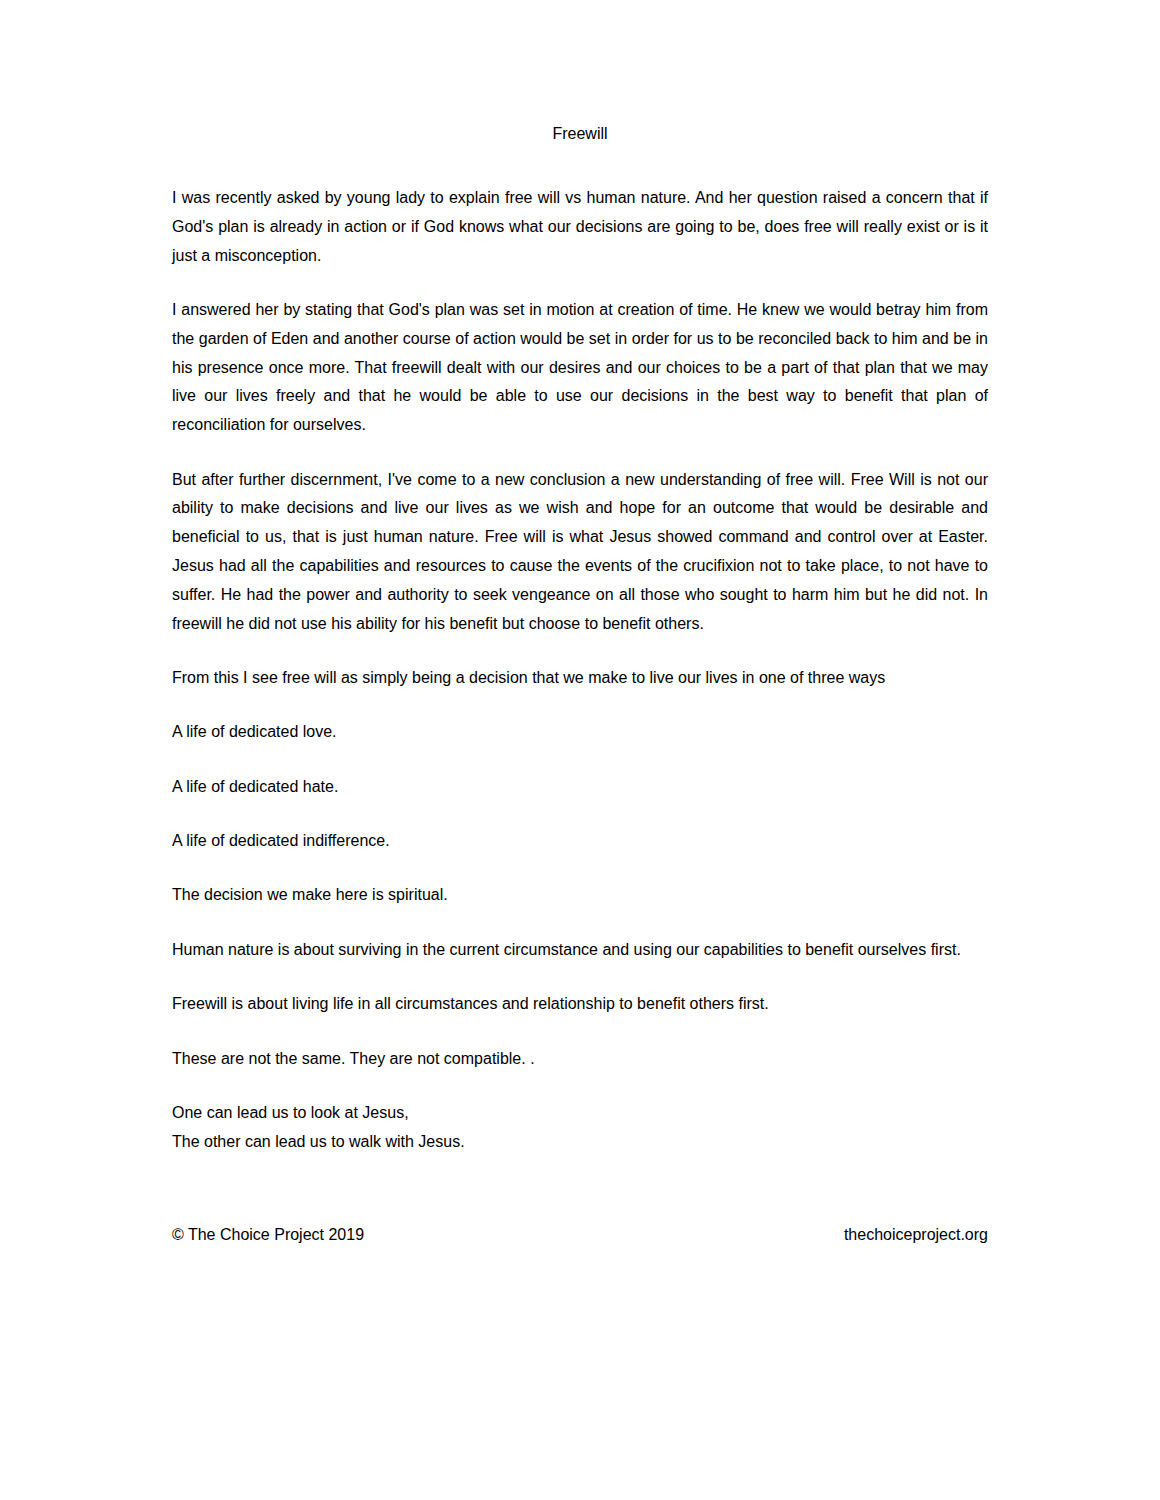Freewill
I was recently asked by young lady to explain free will vs human nature. And her question raised a concern that if God's plan is already in action or if God knows what our decisions are going to be, does free will really exist or is it just a misconception.
I answered her by stating that God's plan was set in motion at creation of time. He knew we would betray him from the garden of Eden and another course of action would be set in order for us to be reconciled back to him and be in his presence once more. That freewill dealt with our desires and our choices to be a part of that plan that we may live our lives freely and that he would be able to use our decisions in the best way to benefit that plan of reconciliation for ourselves.
But after further discernment, I've come to a new conclusion a new understanding of free will. Free Will is not our ability to make decisions and live our lives as we wish and hope for an outcome that would be desirable and beneficial to us, that is just human nature. Free will is what Jesus showed command and control over at Easter. Jesus had all the capabilities and resources to cause the events of the crucifixion not to take place, to not have to suffer. He had the power and authority to seek vengeance on all those who sought to harm him but he did not. In freewill he did not use his ability for his benefit but choose to benefit others.
From this I see free will as simply being a decision that we make to live our lives in one of three ways
A life of dedicated love.
A life of dedicated hate.
A life of dedicated indifference.
The decision we make here is spiritual.
Human nature is about surviving in the current circumstance and using our capabilities to benefit ourselves first.
Freewill is about living life in all circumstances and relationship to benefit others first.
These are not the same. They are not compatible. .
One can lead us to look at Jesus,
The other can lead us to walk with Jesus.
© The Choice Project 2019 thechoiceproject.org